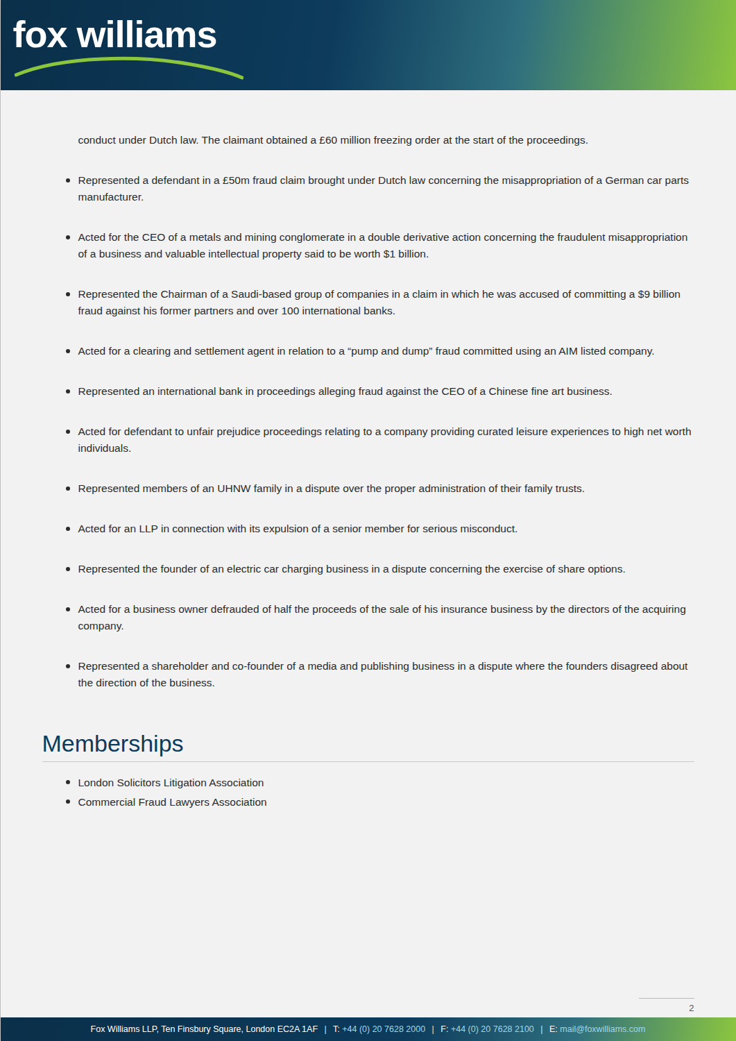fox williams
conduct under Dutch law. The claimant obtained a £60 million freezing order at the start of the proceedings.
Represented a defendant in a £50m fraud claim brought under Dutch law concerning the misappropriation of a German car parts manufacturer.
Acted for the CEO of a metals and mining conglomerate in a double derivative action concerning the fraudulent misappropriation of a business and valuable intellectual property said to be worth $1 billion.
Represented the Chairman of a Saudi-based group of companies in a claim in which he was accused of committing a $9 billion fraud against his former partners and over 100 international banks.
Acted for a clearing and settlement agent in relation to a “pump and dump” fraud committed using an AIM listed company.
Represented an international bank in proceedings alleging fraud against the CEO of a Chinese fine art business.
Acted for defendant to unfair prejudice proceedings relating to a company providing curated leisure experiences to high net worth individuals.
Represented members of an UHNW family in a dispute over the proper administration of their family trusts.
Acted for an LLP in connection with its expulsion of a senior member for serious misconduct.
Represented the founder of an electric car charging business in a dispute concerning the exercise of share options.
Acted for a business owner defrauded of half the proceeds of the sale of his insurance business by the directors of the acquiring company.
Represented a shareholder and co-founder of a media and publishing business in a dispute where the founders disagreed about the direction of the business.
Memberships
London Solicitors Litigation Association
Commercial Fraud Lawyers Association
2
Fox Williams LLP, Ten Finsbury Square, London EC2A 1AF | T: +44 (0) 20 7628 2000 | F: +44 (0) 20 7628 2100 | E: mail@foxwilliams.com